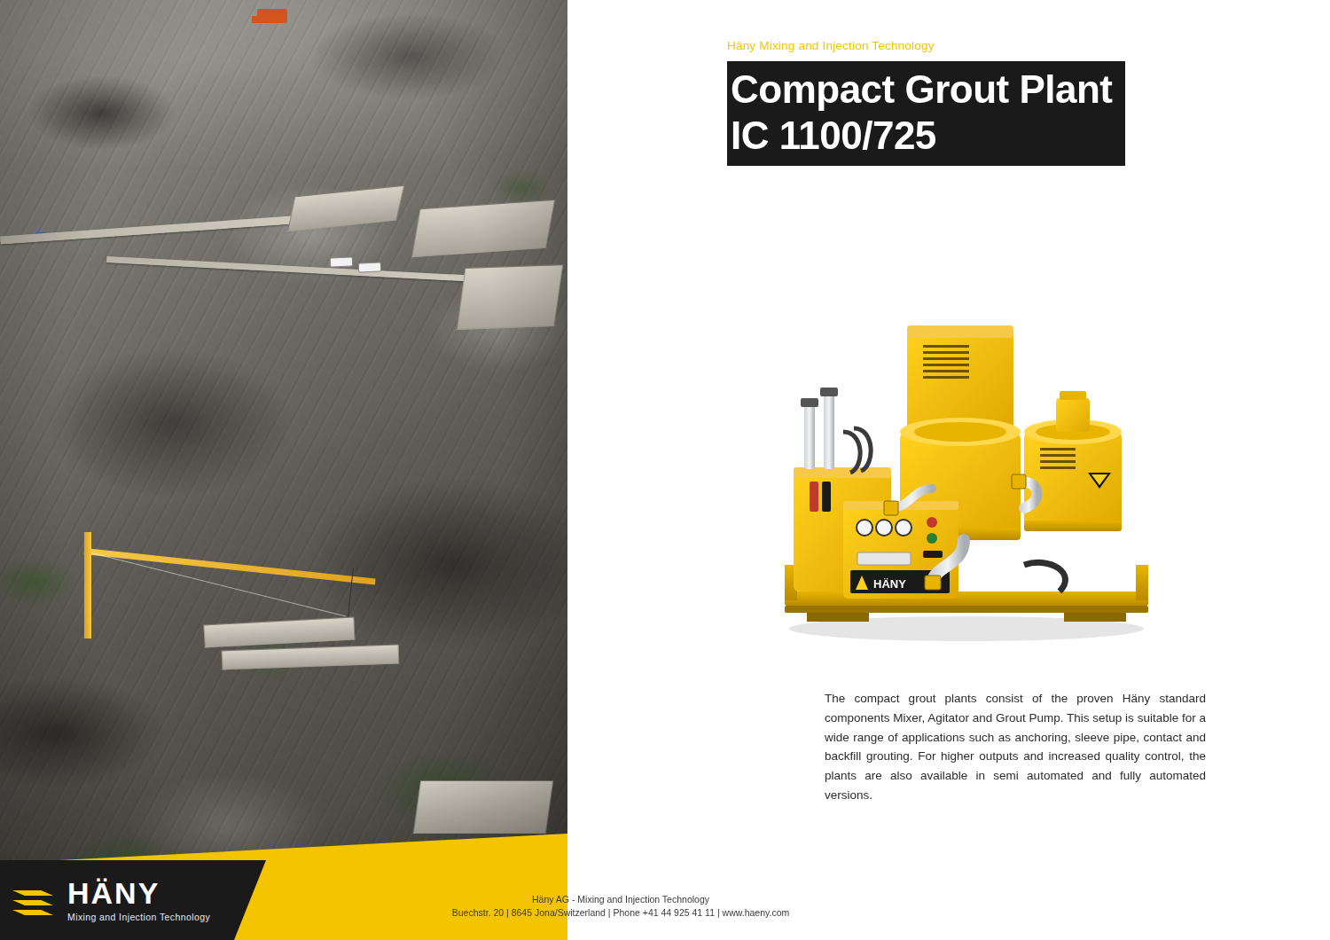HÄNY
Mixing and Injection Technology
Häny Mixing and Injection Technology
Compact Grout Plant IC 1100/725
HÄNY
The compact grout plants consist of the proven Häny standard components Mixer, Agitator and Grout Pump. This setup is suitable for a wide range of applications such as anchoring, sleeve pipe, contact and backfill grouting. For higher outputs and increased quality control, the plants are also available in semi automated and fully automated versions.
Häny AG - Mixing and Injection Technology
Buechstr. 20 | 8645 Jona/Switzerland | Phone +41 44 925 41 11 | www.haeny.com